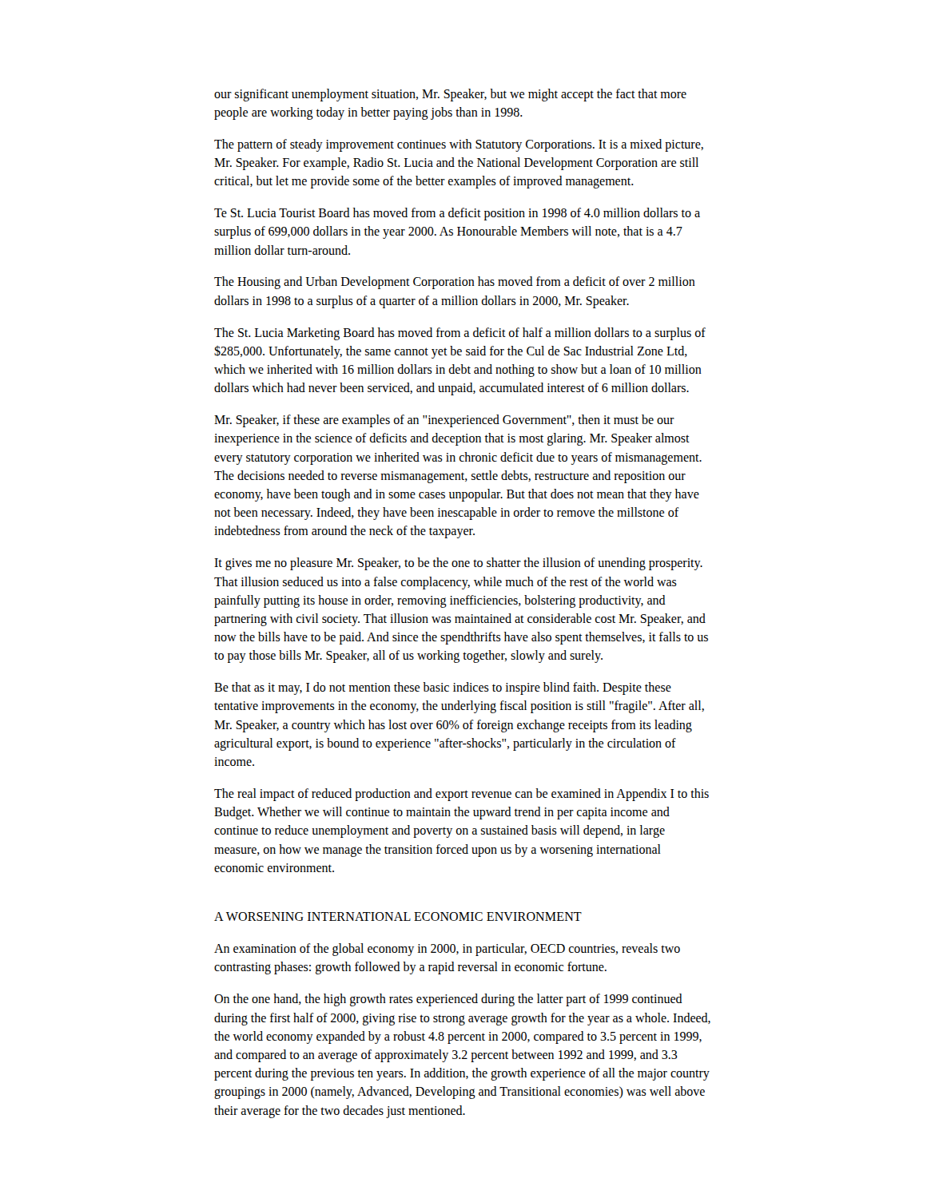our significant unemployment situation, Mr. Speaker, but we might accept the fact that more people are working today in better paying jobs than in 1998.
The pattern of steady improvement continues with Statutory Corporations. It is a mixed picture, Mr. Speaker. For example, Radio St. Lucia and the National Development Corporation are still critical, but let me provide some of the better examples of improved management.
Te St. Lucia Tourist Board has moved from a deficit position in 1998 of 4.0 million dollars to a surplus of 699,000 dollars in the year 2000. As Honourable Members will note, that is a 4.7 million dollar turn-around.
The Housing and Urban Development Corporation has moved from a deficit of over 2 million dollars in 1998 to a surplus of a quarter of a million dollars in 2000, Mr. Speaker.
The St. Lucia Marketing Board has moved from a deficit of half a million dollars to a surplus of $285,000. Unfortunately, the same cannot yet be said for the Cul de Sac Industrial Zone Ltd, which we inherited with 16 million dollars in debt and nothing to show but a loan of 10 million dollars which had never been serviced, and unpaid, accumulated interest of 6 million dollars.
Mr. Speaker, if these are examples of an "inexperienced Government", then it must be our inexperience in the science of deficits and deception that is most glaring. Mr. Speaker almost every statutory corporation we inherited was in chronic deficit due to years of mismanagement. The decisions needed to reverse mismanagement, settle debts, restructure and reposition our economy, have been tough and in some cases unpopular. But that does not mean that they have not been necessary. Indeed, they have been inescapable in order to remove the millstone of indebtedness from around the neck of the taxpayer.
It gives me no pleasure Mr. Speaker, to be the one to shatter the illusion of unending prosperity. That illusion seduced us into a false complacency, while much of the rest of the world was painfully putting its house in order, removing inefficiencies, bolstering productivity, and partnering with civil society. That illusion was maintained at considerable cost Mr. Speaker, and now the bills have to be paid. And since the spendthrifts have also spent themselves, it falls to us to pay those bills Mr. Speaker, all of us working together, slowly and surely.
Be that as it may, I do not mention these basic indices to inspire blind faith. Despite these tentative improvements in the economy, the underlying fiscal position is still "fragile". After all, Mr. Speaker, a country which has lost over 60% of foreign exchange receipts from its leading agricultural export, is bound to experience "after-shocks", particularly in the circulation of income.
The real impact of reduced production and export revenue can be examined in Appendix I to this Budget. Whether we will continue to maintain the upward trend in per capita income and continue to reduce unemployment and poverty on a sustained basis will depend, in large measure, on how we manage the transition forced upon us by a worsening international economic environment.
A WORSENING INTERNATIONAL ECONOMIC ENVIRONMENT
An examination of the global economy in 2000, in particular, OECD countries, reveals two contrasting phases: growth followed by a rapid reversal in economic fortune.
On the one hand, the high growth rates experienced during the latter part of 1999 continued during the first half of 2000, giving rise to strong average growth for the year as a whole. Indeed, the world economy expanded by a robust 4.8 percent in 2000, compared to 3.5 percent in 1999, and compared to an average of approximately 3.2 percent between 1992 and 1999, and 3.3 percent during the previous ten years. In addition, the growth experience of all the major country groupings in 2000 (namely, Advanced, Developing and Transitional economies) was well above their average for the two decades just mentioned.